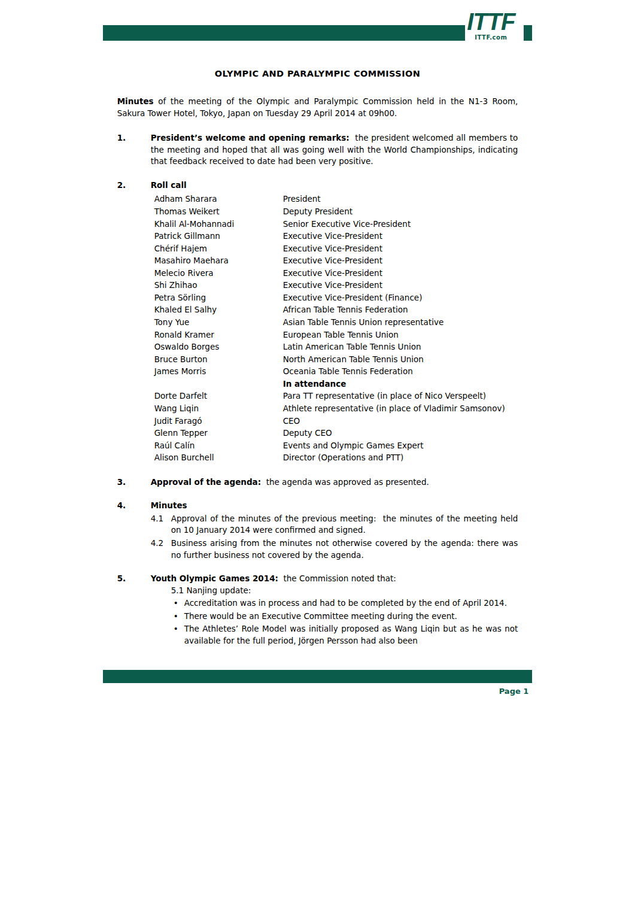ITTF
ITTF.com
OLYMPIC AND PARALYMPIC COMMISSION
Minutes of the meeting of the Olympic and Paralympic Commission held in the N1-3 Room, Sakura Tower Hotel, Tokyo, Japan on Tuesday 29 April 2014 at 09h00.
President’s welcome and opening remarks: the president welcomed all members to the meeting and hoped that all was going well with the World Championships, indicating that feedback received to date had been very positive.
Roll call
| Adham Sharara | President |
| Thomas Weikert | Deputy President |
| Khalil Al-Mohannadi | Senior Executive Vice-President |
| Patrick Gillmann | Executive Vice-President |
| Chérif Hajem | Executive Vice-President |
| Masahiro Maehara | Executive Vice-President |
| Melecio Rivera | Executive Vice-President |
| Shi Zhihao | Executive Vice-President |
| Petra Sörling | Executive Vice-President (Finance) |
| Khaled El Salhy | African Table Tennis Federation |
| Tony Yue | Asian Table Tennis Union representative |
| Ronald Kramer | European Table Tennis Union |
| Oswaldo Borges | Latin American Table Tennis Union |
| Bruce Burton | North American Table Tennis Union |
| James Morris | Oceania Table Tennis Federation |
| | In attendance |
| Dorte Darfelt | Para TT representative (in place of Nico Verspeelt) |
| Wang Liqin | Athlete representative (in place of Vladimir Samsonov) |
| Judit Faragó | CEO |
| Glenn Tepper | Deputy CEO |
| Raúl Calín | Events and Olympic Games Expert |
| Alison Burchell | Director (Operations and PTT) |
Approval of the agenda: the agenda was approved as presented.
Minutes
4.1 Approval of the minutes of the previous meeting: the minutes of the meeting held on 10 January 2014 were confirmed and signed.
4.2 Business arising from the minutes not otherwise covered by the agenda: there was no further business not covered by the agenda.
Youth Olympic Games 2014: the Commission noted that:
5.1 Nanjing update:
Accreditation was in process and had to be completed by the end of April 2014.
There would be an Executive Committee meeting during the event.
The Athletes’ Role Model was initially proposed as Wang Liqin but as he was not available for the full period, Jörgen Persson had also been
Page 1